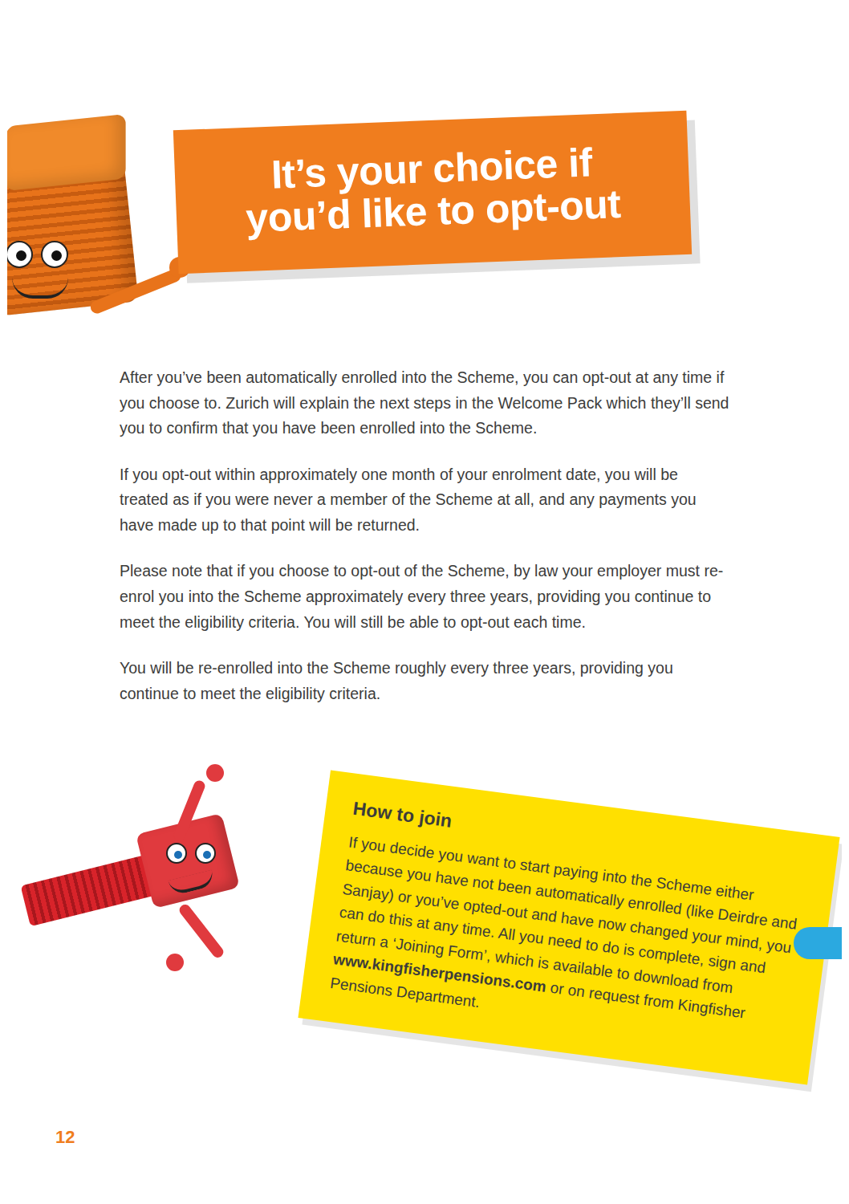It’s your choice if
you’d like to opt-out
After you’ve been automatically enrolled into the Scheme, you can opt-out at any time if you choose to. Zurich will explain the next steps in the Welcome Pack which they’ll send you to confirm that you have been enrolled into the Scheme.
If you opt-out within approximately one month of your enrolment date, you will be treated as if you were never a member of the Scheme at all, and any payments you have made up to that point will be returned.
Please note that if you choose to opt-out of the Scheme, by law your employer must re-enrol you into the Scheme approximately every three years, providing you continue to meet the eligibility criteria. You will still be able to opt-out each time.
You will be re-enrolled into the Scheme roughly every three years, providing you continue to meet the eligibility criteria.
How to join
If you decide you want to start paying into the Scheme either because you have not been automatically enrolled (like Deirdre and Sanjay) or you’ve opted-out and have now changed your mind, you can do this at any time. All you need to do is complete, sign and return a ‘Joining Form’, which is available to download from www.kingfisherpensions.com or on request from Kingfisher Pensions Department.
12